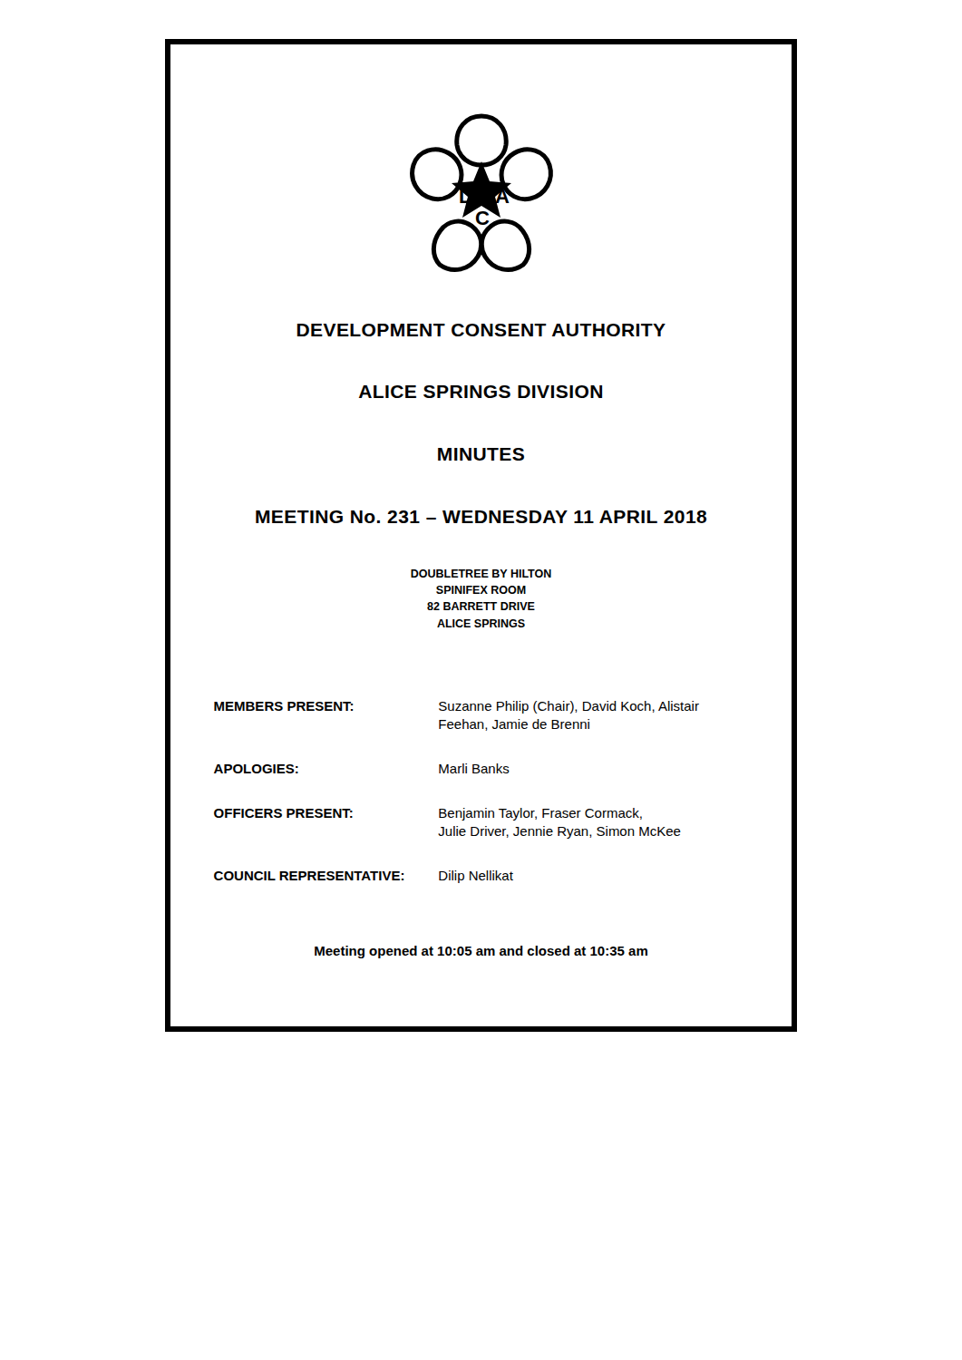D C A
DEVELOPMENT CONSENT AUTHORITY
ALICE SPRINGS DIVISION
MINUTES
MEETING No. 231 – WEDNESDAY 11 APRIL 2018
DOUBLETREE BY HILTON
SPINIFEX ROOM
82 BARRETT DRIVE
ALICE SPRINGS
| MEMBERS PRESENT: | Suzanne Philip (Chair), David Koch, Alistair Feehan, Jamie de Brenni |
| APOLOGIES: | Marli Banks |
| OFFICERS PRESENT: | Benjamin Taylor, Fraser Cormack, Julie Driver, Jennie Ryan, Simon McKee |
| COUNCIL REPRESENTATIVE: | Dilip Nellikat |
Meeting opened at 10:05 am and closed at 10:35 am